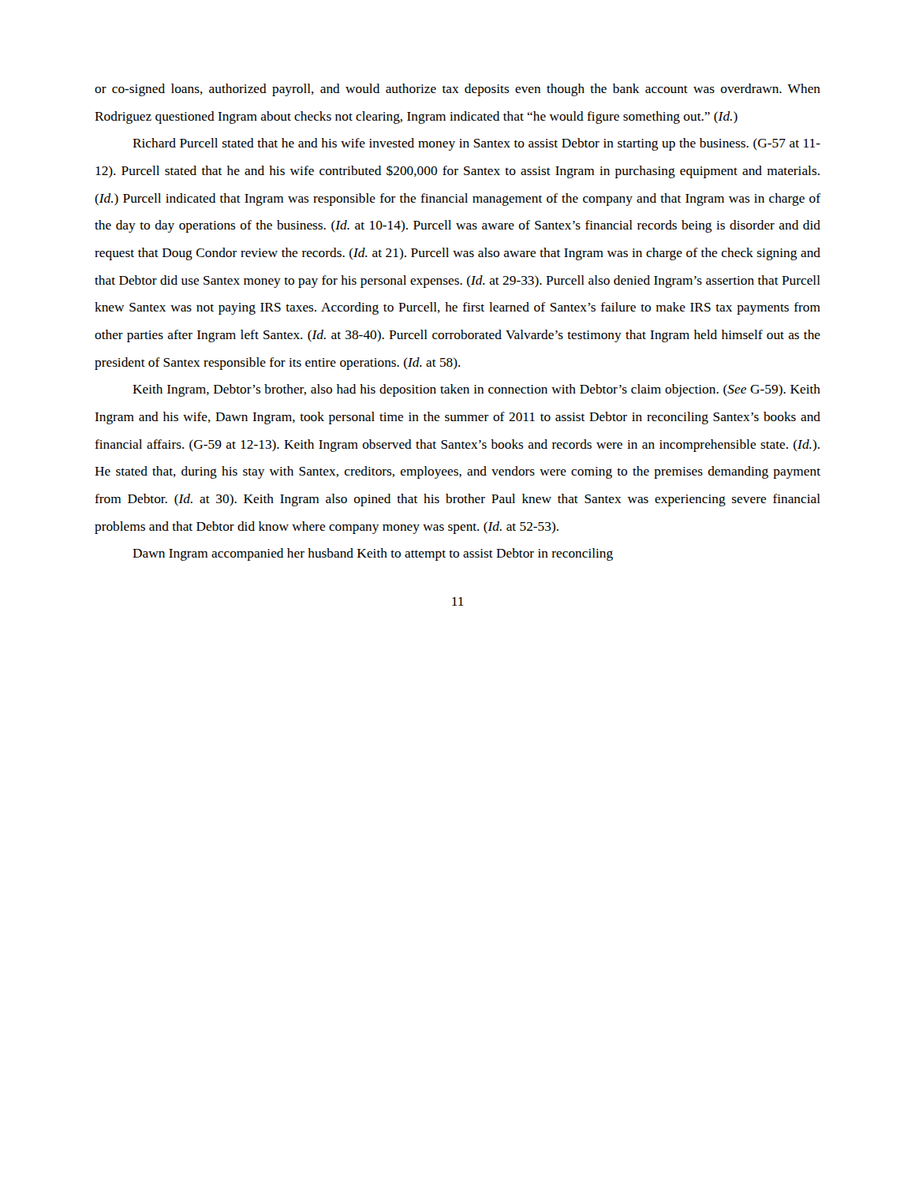or co-signed loans, authorized payroll, and would authorize tax deposits even though the bank account was overdrawn. When Rodriguez questioned Ingram about checks not clearing, Ingram indicated that “he would figure something out.” (Id.)
Richard Purcell stated that he and his wife invested money in Santex to assist Debtor in starting up the business. (G-57 at 11-12). Purcell stated that he and his wife contributed $200,000 for Santex to assist Ingram in purchasing equipment and materials. (Id.) Purcell indicated that Ingram was responsible for the financial management of the company and that Ingram was in charge of the day to day operations of the business. (Id. at 10-14). Purcell was aware of Santex’s financial records being is disorder and did request that Doug Condor review the records. (Id. at 21). Purcell was also aware that Ingram was in charge of the check signing and that Debtor did use Santex money to pay for his personal expenses. (Id. at 29-33). Purcell also denied Ingram’s assertion that Purcell knew Santex was not paying IRS taxes. According to Purcell, he first learned of Santex’s failure to make IRS tax payments from other parties after Ingram left Santex. (Id. at 38-40). Purcell corroborated Valvarde’s testimony that Ingram held himself out as the president of Santex responsible for its entire operations. (Id. at 58).
Keith Ingram, Debtor’s brother, also had his deposition taken in connection with Debtor’s claim objection. (See G-59). Keith Ingram and his wife, Dawn Ingram, took personal time in the summer of 2011 to assist Debtor in reconciling Santex’s books and financial affairs. (G-59 at 12-13). Keith Ingram observed that Santex’s books and records were in an incomprehensible state. (Id.). He stated that, during his stay with Santex, creditors, employees, and vendors were coming to the premises demanding payment from Debtor. (Id. at 30). Keith Ingram also opined that his brother Paul knew that Santex was experiencing severe financial problems and that Debtor did know where company money was spent. (Id. at 52-53).
Dawn Ingram accompanied her husband Keith to attempt to assist Debtor in reconciling
11